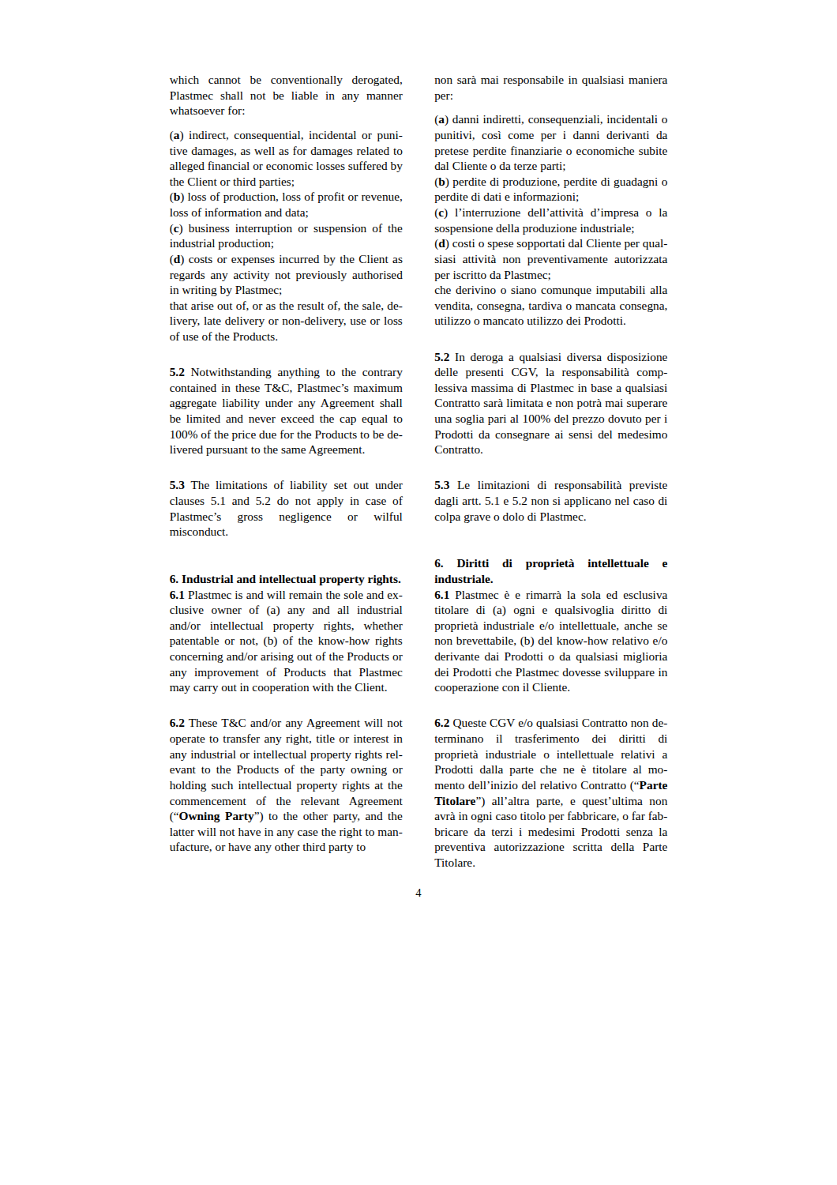which cannot be conventionally derogated, Plastmec shall not be liable in any manner whatsoever for:
(a) indirect, consequential, incidental or punitive damages, as well as for damages related to alleged financial or economic losses suffered by the Client or third parties;
(b) loss of production, loss of profit or revenue, loss of information and data;
(c) business interruption or suspension of the industrial production;
(d) costs or expenses incurred by the Client as regards any activity not previously authorised in writing by Plastmec;
that arise out of, or as the result of, the sale, delivery, late delivery or non-delivery, use or loss of use of the Products.
5.2 Notwithstanding anything to the contrary contained in these T&C, Plastmec’s maximum aggregate liability under any Agreement shall be limited and never exceed the cap equal to 100% of the price due for the Products to be delivered pursuant to the same Agreement.
5.3 The limitations of liability set out under clauses 5.1 and 5.2 do not apply in case of Plastmec’s gross negligence or wilful misconduct.
6. Industrial and intellectual property rights.
6.1 Plastmec is and will remain the sole and exclusive owner of (a) any and all industrial and/or intellectual property rights, whether patentable or not, (b) of the know-how rights concerning and/or arising out of the Products or any improvement of Products that Plastmec may carry out in cooperation with the Client.
6.2 These T&C and/or any Agreement will not operate to transfer any right, title or interest in any industrial or intellectual property rights relevant to the Products of the party owning or holding such intellectual property rights at the commencement of the relevant Agreement (“Owning Party”) to the other party, and the latter will not have in any case the right to manufacture, or have any other third party to
non sarà mai responsabile in qualsiasi maniera per:
(a) danni indiretti, consequenziali, incidentali o punitivi, così come per i danni derivanti da pretese perdite finanziarie o economiche subite dal Cliente o da terze parti;
(b) perdite di produzione, perdite di guadagni o perdite di dati e informazioni;
(c) l’interruzione dell’attività d’impresa o la sospensione della produzione industriale;
(d) costi o spese sopportati dal Cliente per qualsiasi attività non preventivamente autorizzata per iscritto da Plastmec;
che derivino o siano comunque imputabili alla vendita, consegna, tardiva o mancata consegna, utilizzo o mancato utilizzo dei Prodotti.
5.2 In deroga a qualsiasi diversa disposizione delle presenti CGV, la responsabilità complessiva massima di Plastmec in base a qualsiasi Contratto sarà limitata e non potrà mai superare una soglia pari al 100% del prezzo dovuto per i Prodotti da consegnare ai sensi del medesimo Contratto.
5.3 Le limitazioni di responsabilità previste dagli artt. 5.1 e 5.2 non si applicano nel caso di colpa grave o dolo di Plastmec.
6. Diritti di proprietà intellettuale e industriale.
6.1 Plastmec è e rimarrà la sola ed esclusiva titolare di (a) ogni e qualsivoglia diritto di proprietà industriale e/o intellettuale, anche se non brevettabile, (b) del know-how relativo e/o derivante dai Prodotti o da qualsiasi miglioria dei Prodotti che Plastmec dovesse sviluppare in cooperazione con il Cliente.
6.2 Queste CGV e/o qualsiasi Contratto non determinano il trasferimento dei diritti di proprietà industriale o intellettuale relativi a Prodotti dalla parte che ne è titolare al momento dell’inizio del relativo Contratto (“Parte Titolare”) all’altra parte, e quest’ultima non avrà in ogni caso titolo per fabbricare, o far fabbricare da terzi i medesimi Prodotti senza la preventiva autorizzazione scritta della Parte Titolare.
4